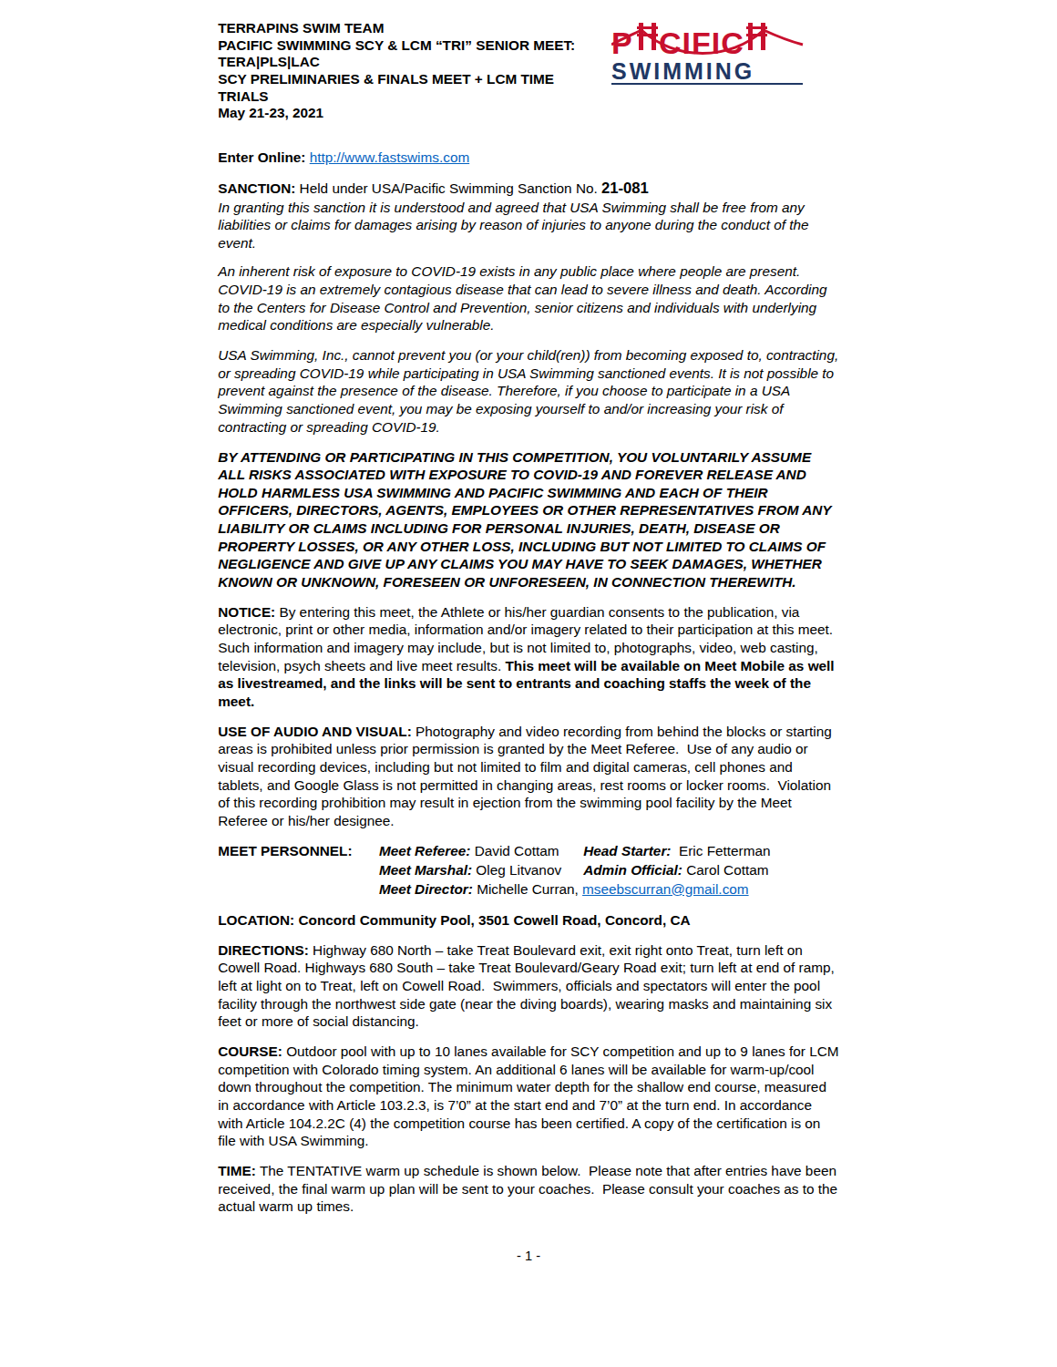TERRAPINS SWIM TEAM
PACIFIC SWIMMING SCY & LCM “TRI” SENIOR MEET: TERA|PLS|LAC
SCY PRELIMINARIES & FINALS MEET + LCM TIME TRIALS
May 21-23, 2021
P CIFIC SWIMMING
Enter Online: http://www.fastswims.com
SANCTION: Held under USA/Pacific Swimming Sanction No. 21-081
In granting this sanction it is understood and agreed that USA Swimming shall be free from any liabilities or claims for damages arising by reason of injuries to anyone during the conduct of the event.
An inherent risk of exposure to COVID-19 exists in any public place where people are present. COVID-19 is an extremely contagious disease that can lead to severe illness and death. According to the Centers for Disease Control and Prevention, senior citizens and individuals with underlying medical conditions are especially vulnerable.
USA Swimming, Inc., cannot prevent you (or your child(ren)) from becoming exposed to, contracting, or spreading COVID-19 while participating in USA Swimming sanctioned events. It is not possible to prevent against the presence of the disease. Therefore, if you choose to participate in a USA Swimming sanctioned event, you may be exposing yourself to and/or increasing your risk of contracting or spreading COVID-19.
BY ATTENDING OR PARTICIPATING IN THIS COMPETITION, YOU VOLUNTARILY ASSUME ALL RISKS ASSOCIATED WITH EXPOSURE TO COVID-19 AND FOREVER RELEASE AND HOLD HARMLESS USA SWIMMING AND PACIFIC SWIMMING AND EACH OF THEIR OFFICERS, DIRECTORS, AGENTS, EMPLOYEES OR OTHER REPRESENTATIVES FROM ANY LIABILITY OR CLAIMS INCLUDING FOR PERSONAL INJURIES, DEATH, DISEASE OR PROPERTY LOSSES, OR ANY OTHER LOSS, INCLUDING BUT NOT LIMITED TO CLAIMS OF NEGLIGENCE AND GIVE UP ANY CLAIMS YOU MAY HAVE TO SEEK DAMAGES, WHETHER KNOWN OR UNKNOWN, FORESEEN OR UNFORESEEN, IN CONNECTION THEREWITH.
NOTICE: By entering this meet, the Athlete or his/her guardian consents to the publication, via electronic, print or other media, information and/or imagery related to their participation at this meet. Such information and imagery may include, but is not limited to, photographs, video, web casting, television, psych sheets and live meet results. This meet will be available on Meet Mobile as well as livestreamed, and the links will be sent to entrants and coaching staffs the week of the meet.
USE OF AUDIO AND VISUAL: Photography and video recording from behind the blocks or starting areas is prohibited unless prior permission is granted by the Meet Referee. Use of any audio or visual recording devices, including but not limited to film and digital cameras, cell phones and tablets, and Google Glass is not permitted in changing areas, rest rooms or locker rooms. Violation of this recording prohibition may result in ejection from the swimming pool facility by the Meet Referee or his/her designee.
| MEET PERSONNEL: | Meet Referee: David Cottam | Head Starter: Eric Fetterman |
| | Meet Marshal: Oleg Litvanov | Admin Official: Carol Cottam |
| | Meet Director: Michelle Curran, mseebscurran@gmail.com |
LOCATION: Concord Community Pool, 3501 Cowell Road, Concord, CA
DIRECTIONS: Highway 680 North – take Treat Boulevard exit, exit right onto Treat, turn left on Cowell Road. Highways 680 South – take Treat Boulevard/Geary Road exit; turn left at end of ramp, left at light on to Treat, left on Cowell Road. Swimmers, officials and spectators will enter the pool facility through the northwest side gate (near the diving boards), wearing masks and maintaining six feet or more of social distancing.
COURSE: Outdoor pool with up to 10 lanes available for SCY competition and up to 9 lanes for LCM competition with Colorado timing system. An additional 6 lanes will be available for warm-up/cool down throughout the competition. The minimum water depth for the shallow end course, measured in accordance with Article 103.2.3, is 7’0” at the start end and 7’0” at the turn end. In accordance with Article 104.2.2C (4) the competition course has been certified. A copy of the certification is on file with USA Swimming.
TIME: The TENTATIVE warm up schedule is shown below. Please note that after entries have been received, the final warm up plan will be sent to your coaches. Please consult your coaches as to the actual warm up times.
- 1 -